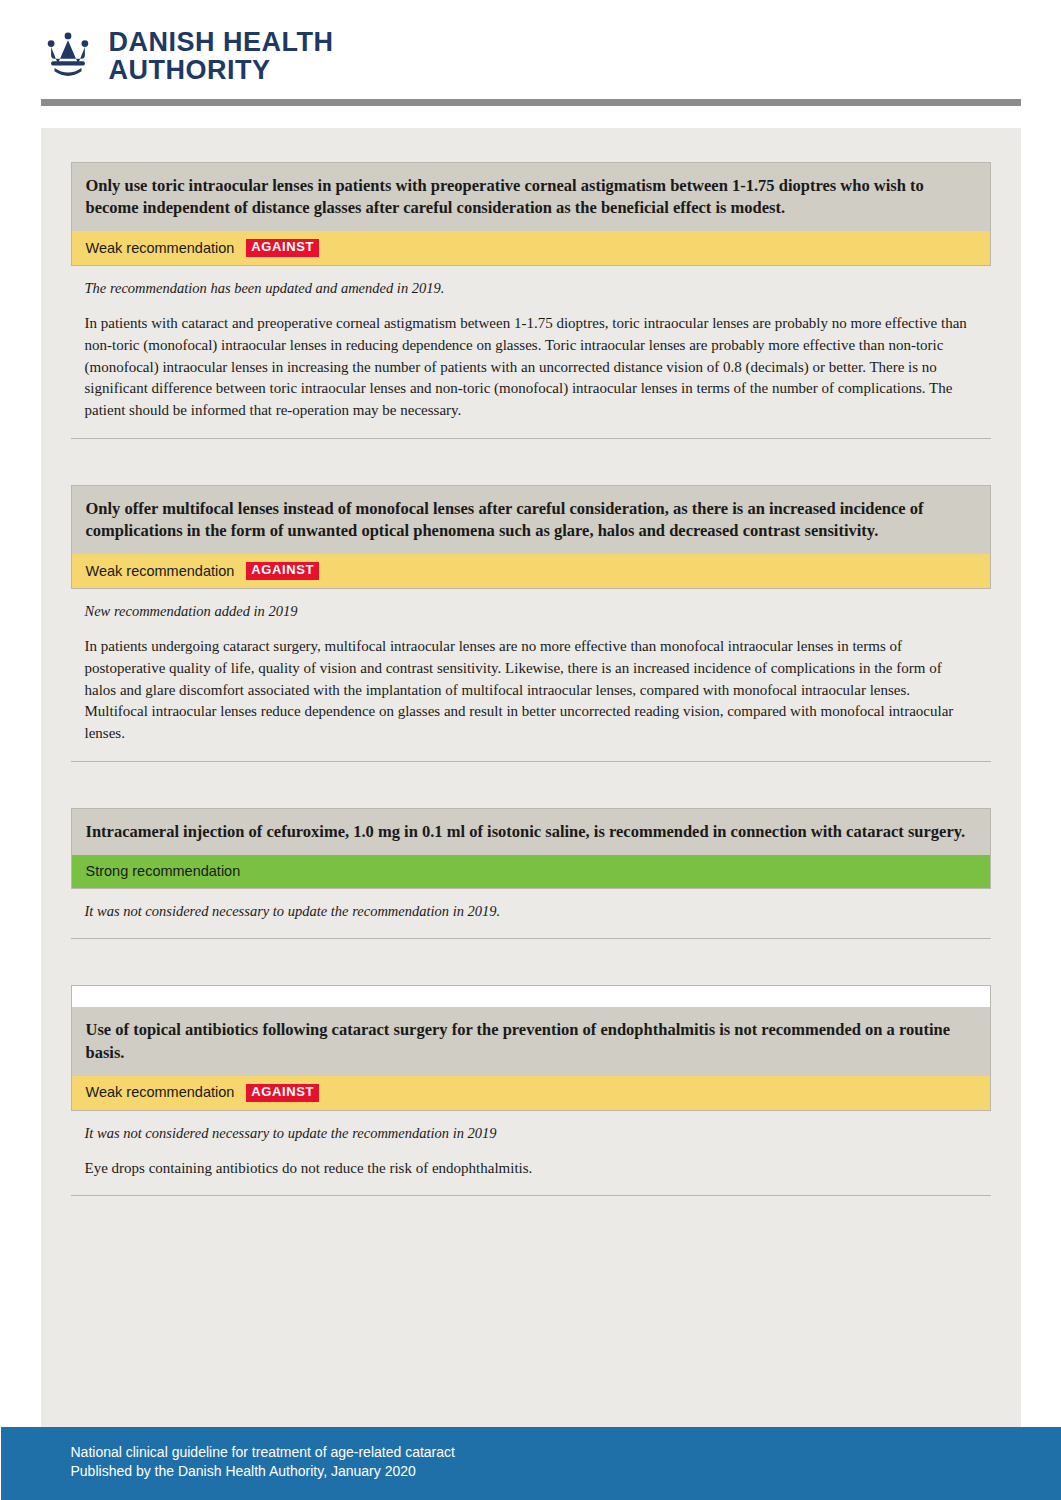Danish Health Authority
Only use toric intraocular lenses in patients with preoperative corneal astigmatism between 1-1.75 dioptres who wish to become independent of distance glasses after careful consideration as the beneficial effect is modest.
Weak recommendation Against
The recommendation has been updated and amended in 2019.
In patients with cataract and preoperative corneal astigmatism between 1-1.75 dioptres, toric intraocular lenses are probably no more effective than non-toric (monofocal) intraocular lenses in reducing dependence on glasses. Toric intraocular lenses are probably more effective than non-toric (monofocal) intraocular lenses in increasing the number of patients with an uncorrected distance vision of 0.8 (decimals) or better. There is no significant difference between toric intraocular lenses and non-toric (monofocal) intraocular lenses in terms of the number of complications. The patient should be informed that re-operation may be necessary.
Only offer multifocal lenses instead of monofocal lenses after careful consideration, as there is an increased incidence of complications in the form of unwanted optical phenomena such as glare, halos and decreased contrast sensitivity.
Weak recommendation Against
New recommendation added in 2019
In patients undergoing cataract surgery, multifocal intraocular lenses are no more effective than monofocal intraocular lenses in terms of postoperative quality of life, quality of vision and contrast sensitivity. Likewise, there is an increased incidence of complications in the form of halos and glare discomfort associated with the implantation of multifocal intraocular lenses, compared with monofocal intraocular lenses. Multifocal intraocular lenses reduce dependence on glasses and result in better uncorrected reading vision, compared with monofocal intraocular lenses.
Intracameral injection of cefuroxime, 1.0 mg in 0.1 ml of isotonic saline, is recommended in connection with cataract surgery.
Strong recommendation
It was not considered necessary to update the recommendation in 2019.
Use of topical antibiotics following cataract surgery for the prevention of endophthalmitis is not recommended on a routine basis.
Weak recommendation Against
It was not considered necessary to update the recommendation in 2019
Eye drops containing antibiotics do not reduce the risk of endophthalmitis.
National clinical guideline for treatment of age-related cataract Published by the Danish Health Authority, January 2020